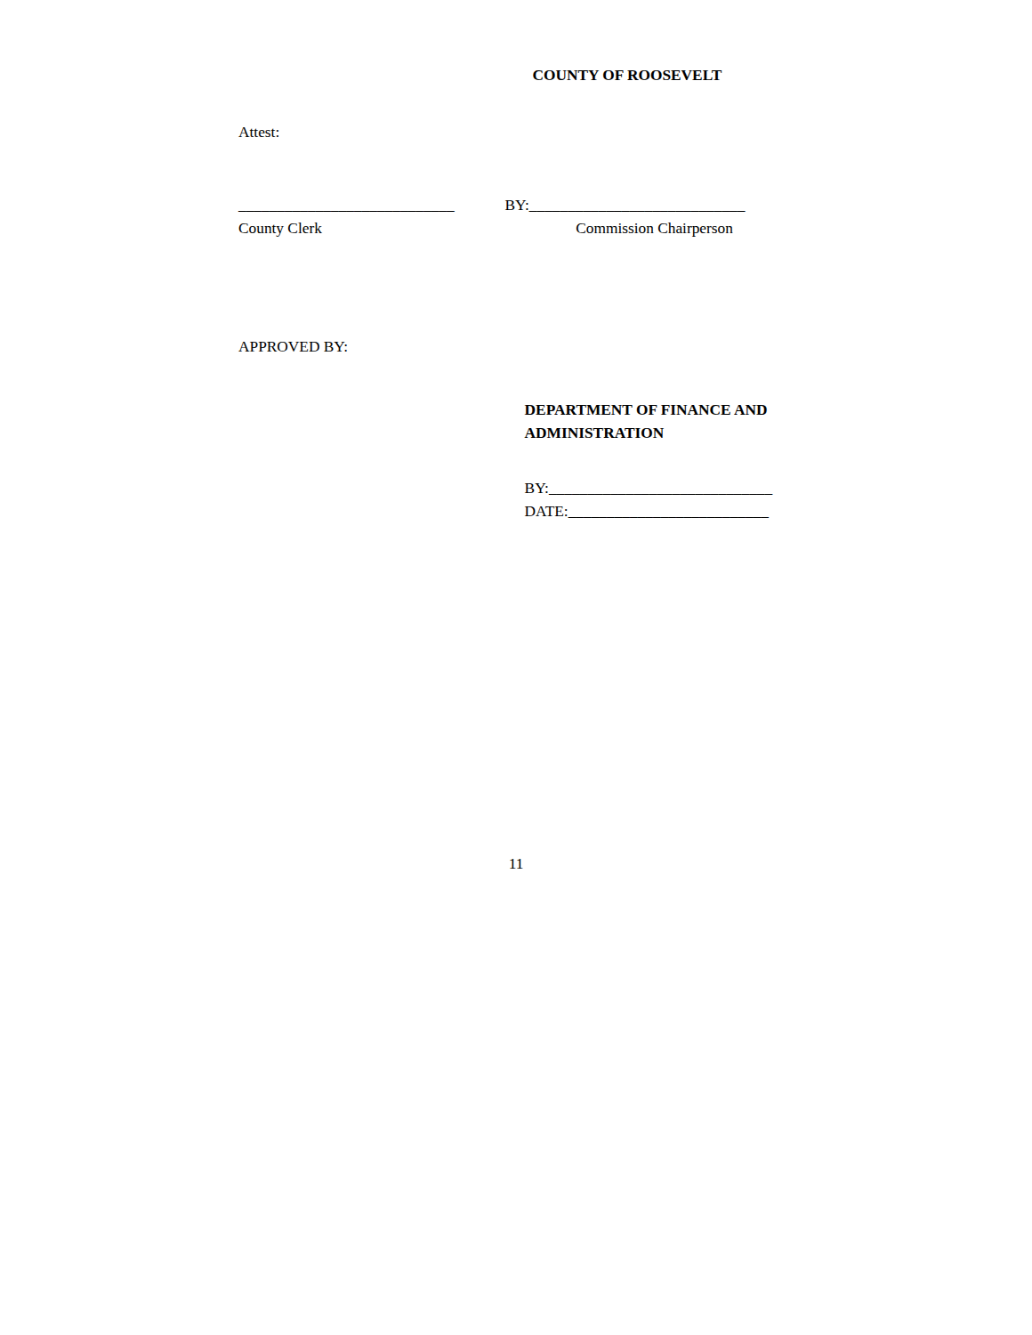COUNTY OF ROOSEVELT
Attest:
| ____________________________ County Clerk | BY:____________________________ Commission Chairperson |
APPROVED BY:
DEPARTMENT OF FINANCE AND
ADMINISTRATION
BY:_____________________________
DATE:__________________________
11